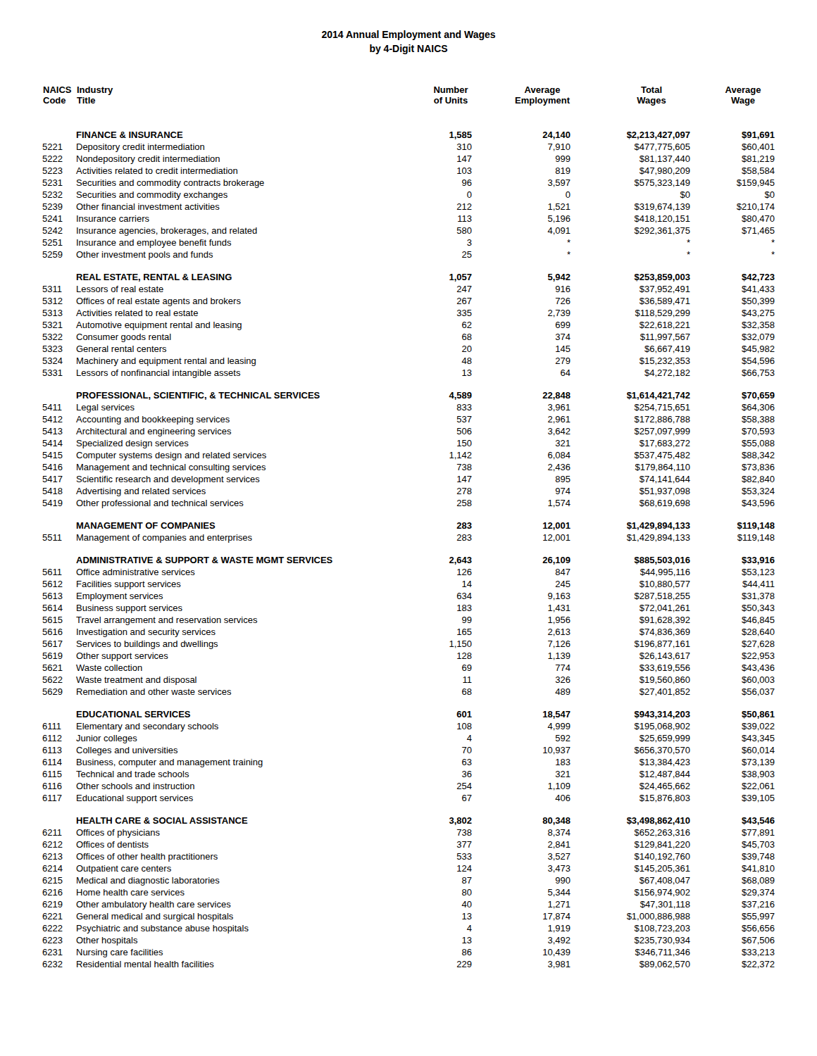2014 Annual Employment and Wages
by 4-Digit NAICS
| NAICS Code | Industry Title | Number of Units | Average Employment | Total Wages | Average Wage |
| --- | --- | --- | --- | --- | --- |
| | Finance & Insurance | 1,585 | 24,140 | $2,213,427,097 | $91,691 |
| 5221 | Depository credit intermediation | 310 | 7,910 | $477,775,605 | $60,401 |
| 5222 | Nondepository credit intermediation | 147 | 999 | $81,137,440 | $81,219 |
| 5223 | Activities related to credit intermediation | 103 | 819 | $47,980,209 | $58,584 |
| 5231 | Securities and commodity contracts brokerage | 96 | 3,597 | $575,323,149 | $159,945 |
| 5232 | Securities and commodity exchanges | 0 | 0 | $0 | $0 |
| 5239 | Other financial investment activities | 212 | 1,521 | $319,674,139 | $210,174 |
| 5241 | Insurance carriers | 113 | 5,196 | $418,120,151 | $80,470 |
| 5242 | Insurance agencies, brokerages, and related | 580 | 4,091 | $292,361,375 | $71,465 |
| 5251 | Insurance and employee benefit funds | 3 | * | * | * |
| 5259 | Other investment pools and funds | 25 | * | * | * |
| | Real Estate, Rental & Leasing | 1,057 | 5,942 | $253,859,003 | $42,723 |
| 5311 | Lessors of real estate | 247 | 916 | $37,952,491 | $41,433 |
| 5312 | Offices of real estate agents and brokers | 267 | 726 | $36,589,471 | $50,399 |
| 5313 | Activities related to real estate | 335 | 2,739 | $118,529,299 | $43,275 |
| 5321 | Automotive equipment rental and leasing | 62 | 699 | $22,618,221 | $32,358 |
| 5322 | Consumer goods rental | 68 | 374 | $11,997,567 | $32,079 |
| 5323 | General rental centers | 20 | 145 | $6,667,419 | $45,982 |
| 5324 | Machinery and equipment rental and leasing | 48 | 279 | $15,232,353 | $54,596 |
| 5331 | Lessors of nonfinancial intangible assets | 13 | 64 | $4,272,182 | $66,753 |
| | Professional, Scientific, & Technical Services | 4,589 | 22,848 | $1,614,421,742 | $70,659 |
| 5411 | Legal services | 833 | 3,961 | $254,715,651 | $64,306 |
| 5412 | Accounting and bookkeeping services | 537 | 2,961 | $172,886,788 | $58,388 |
| 5413 | Architectural and engineering services | 506 | 3,642 | $257,097,999 | $70,593 |
| 5414 | Specialized design services | 150 | 321 | $17,683,272 | $55,088 |
| 5415 | Computer systems design and related services | 1,142 | 6,084 | $537,475,482 | $88,342 |
| 5416 | Management and technical consulting services | 738 | 2,436 | $179,864,110 | $73,836 |
| 5417 | Scientific research and development services | 147 | 895 | $74,141,644 | $82,840 |
| 5418 | Advertising and related services | 278 | 974 | $51,937,098 | $53,324 |
| 5419 | Other professional and technical services | 258 | 1,574 | $68,619,698 | $43,596 |
| | Management of Companies | 283 | 12,001 | $1,429,894,133 | $119,148 |
| 5511 | Management of companies and enterprises | 283 | 12,001 | $1,429,894,133 | $119,148 |
| | Administrative & Support & Waste Mgmt Services | 2,643 | 26,109 | $885,503,016 | $33,916 |
| 5611 | Office administrative services | 126 | 847 | $44,995,116 | $53,123 |
| 5612 | Facilities support services | 14 | 245 | $10,880,577 | $44,411 |
| 5613 | Employment services | 634 | 9,163 | $287,518,255 | $31,378 |
| 5614 | Business support services | 183 | 1,431 | $72,041,261 | $50,343 |
| 5615 | Travel arrangement and reservation services | 99 | 1,956 | $91,628,392 | $46,845 |
| 5616 | Investigation and security services | 165 | 2,613 | $74,836,369 | $28,640 |
| 5617 | Services to buildings and dwellings | 1,150 | 7,126 | $196,877,161 | $27,628 |
| 5619 | Other support services | 128 | 1,139 | $26,143,617 | $22,953 |
| 5621 | Waste collection | 69 | 774 | $33,619,556 | $43,436 |
| 5622 | Waste treatment and disposal | 11 | 326 | $19,560,860 | $60,003 |
| 5629 | Remediation and other waste services | 68 | 489 | $27,401,852 | $56,037 |
| | Educational Services | 601 | 18,547 | $943,314,203 | $50,861 |
| 6111 | Elementary and secondary schools | 108 | 4,999 | $195,068,902 | $39,022 |
| 6112 | Junior colleges | 4 | 592 | $25,659,999 | $43,345 |
| 6113 | Colleges and universities | 70 | 10,937 | $656,370,570 | $60,014 |
| 6114 | Business, computer and management training | 63 | 183 | $13,384,423 | $73,139 |
| 6115 | Technical and trade schools | 36 | 321 | $12,487,844 | $38,903 |
| 6116 | Other schools and instruction | 254 | 1,109 | $24,465,662 | $22,061 |
| 6117 | Educational support services | 67 | 406 | $15,876,803 | $39,105 |
| | Health Care & Social Assistance | 3,802 | 80,348 | $3,498,862,410 | $43,546 |
| 6211 | Offices of physicians | 738 | 8,374 | $652,263,316 | $77,891 |
| 6212 | Offices of dentists | 377 | 2,841 | $129,841,220 | $45,703 |
| 6213 | Offices of other health practitioners | 533 | 3,527 | $140,192,760 | $39,748 |
| 6214 | Outpatient care centers | 124 | 3,473 | $145,205,361 | $41,810 |
| 6215 | Medical and diagnostic laboratories | 87 | 990 | $67,408,047 | $68,089 |
| 6216 | Home health care services | 80 | 5,344 | $156,974,902 | $29,374 |
| 6219 | Other ambulatory health care services | 40 | 1,271 | $47,301,118 | $37,216 |
| 6221 | General medical and surgical hospitals | 13 | 17,874 | $1,000,886,988 | $55,997 |
| 6222 | Psychiatric and substance abuse hospitals | 4 | 1,919 | $108,723,203 | $56,656 |
| 6223 | Other hospitals | 13 | 3,492 | $235,730,934 | $67,506 |
| 6231 | Nursing care facilities | 86 | 10,439 | $346,711,346 | $33,213 |
| 6232 | Residential mental health facilities | 229 | 3,981 | $89,062,570 | $22,372 |